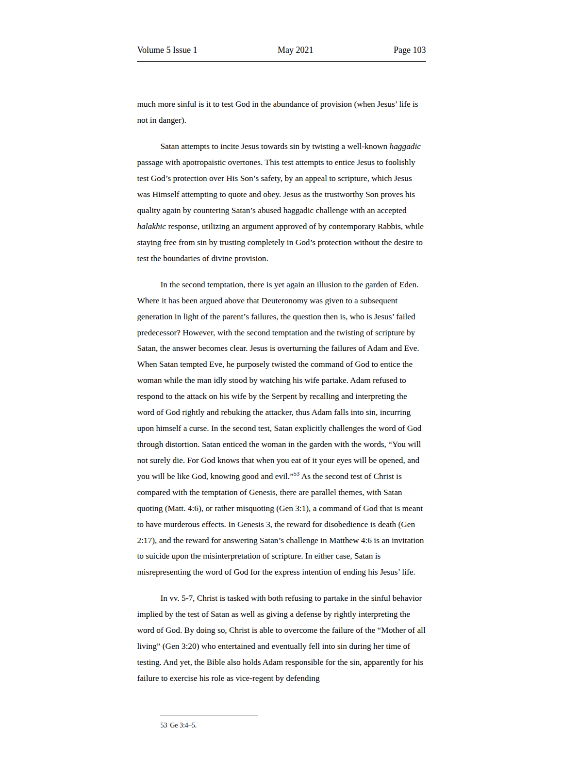Volume 5 Issue 1 May 2021 Page 103
much more sinful is it to test God in the abundance of provision (when Jesus’ life is not in danger).
Satan attempts to incite Jesus towards sin by twisting a well-known haggadic passage with apotropaistic overtones. This test attempts to entice Jesus to foolishly test God’s protection over His Son’s safety, by an appeal to scripture, which Jesus was Himself attempting to quote and obey. Jesus as the trustworthy Son proves his quality again by countering Satan’s abused haggadic challenge with an accepted halakhic response, utilizing an argument approved of by contemporary Rabbis, while staying free from sin by trusting completely in God’s protection without the desire to test the boundaries of divine provision.
In the second temptation, there is yet again an illusion to the garden of Eden. Where it has been argued above that Deuteronomy was given to a subsequent generation in light of the parent’s failures, the question then is, who is Jesus’ failed predecessor? However, with the second temptation and the twisting of scripture by Satan, the answer becomes clear. Jesus is overturning the failures of Adam and Eve. When Satan tempted Eve, he purposely twisted the command of God to entice the woman while the man idly stood by watching his wife partake. Adam refused to respond to the attack on his wife by the Serpent by recalling and interpreting the word of God rightly and rebuking the attacker, thus Adam falls into sin, incurring upon himself a curse. In the second test, Satan explicitly challenges the word of God through distortion. Satan enticed the woman in the garden with the words, “You will not surely die. For God knows that when you eat of it your eyes will be opened, and you will be like God, knowing good and evil.”53 As the second test of Christ is compared with the temptation of Genesis, there are parallel themes, with Satan quoting (Matt. 4:6), or rather misquoting (Gen 3:1), a command of God that is meant to have murderous effects. In Genesis 3, the reward for disobedience is death (Gen 2:17), and the reward for answering Satan’s challenge in Matthew 4:6 is an invitation to suicide upon the misinterpretation of scripture. In either case, Satan is misrepresenting the word of God for the express intention of ending his Jesus’ life.
In vv. 5-7, Christ is tasked with both refusing to partake in the sinful behavior implied by the test of Satan as well as giving a defense by rightly interpreting the word of God. By doing so, Christ is able to overcome the failure of the “Mother of all living” (Gen 3:20) who entertained and eventually fell into sin during her time of testing. And yet, the Bible also holds Adam responsible for the sin, apparently for his failure to exercise his role as vice-regent by defending
53 Ge 3:4–5.